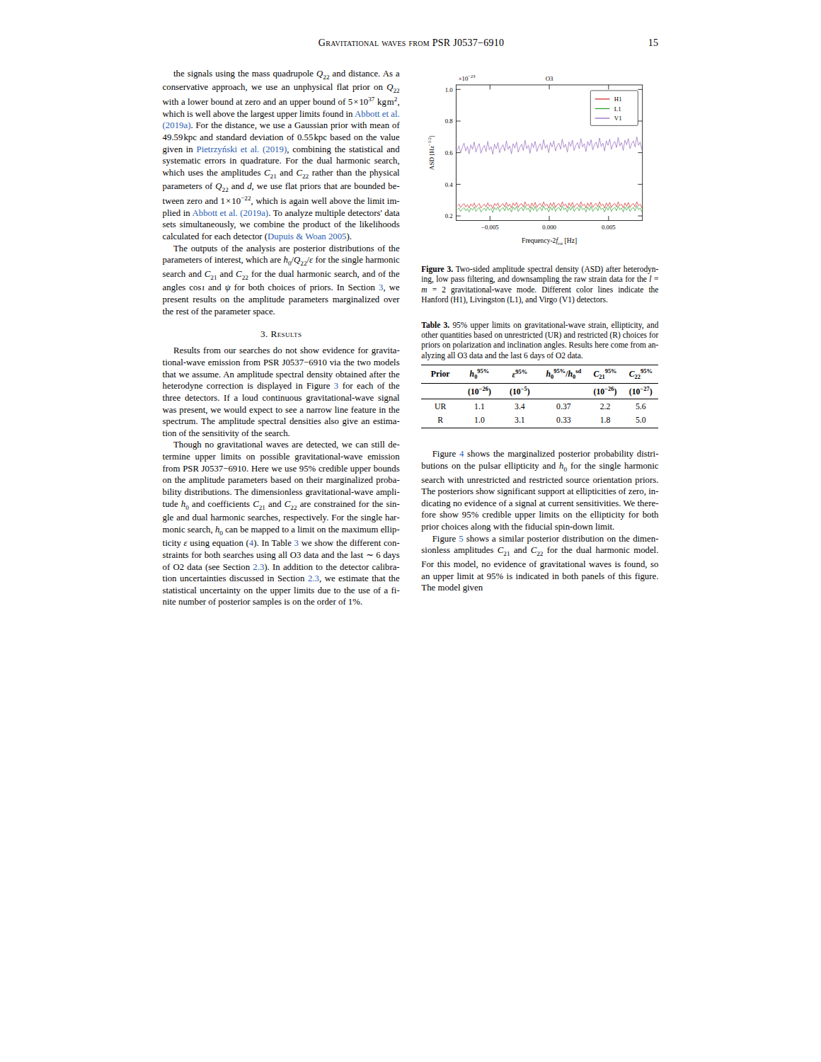Gravitational waves from PSR J0537−6910 15
the signals using the mass quadrupole Q 22 and distance. As a conservative approach, we use an unphysical flat prior on Q 22 with a lower bound at zero and an upper bound of 5 × 1037 kg m2, which is well above the largest upper limits found in Abbott et al. (2019a). For the distance, we use a Gaussian prior with mean of 49.59 kpc and standard deviation of 0.55 kpc based on the value given in Pietrzyński et al. (2019), combining the statistical and systematic errors in quadrature. For the dual harmonic search, which uses the amplitudes C 21 and C 22 rather than the physical parameters of Q 22 and d, we use flat priors that are bounded between zero and 1 × 10−22, which is again well above the limit implied in Abbott et al. (2019a). To analyze multiple detectors' data sets simultaneously, we combine the product of the likelihoods calculated for each detector (Dupuis & Woan 2005).
The outputs of the analysis are posterior distributions of the parameters of interest, which are h 0/Q 22/ε for the single harmonic search and C 21 and C 22 for the dual harmonic search, and of the angles cos ι and ψ for both choices of priors. In Section 3, we present results on the amplitude parameters marginalized over the rest of the parameter space.
3. Results
Results from our searches do not show evidence for gravitational-wave emission from PSR J0537−6910 via the two models that we assume. An amplitude spectral density obtained after the heterodyne correction is displayed in Figure 3 for each of the three detectors. If a loud continuous gravitational-wave signal was present, we would expect to see a narrow line feature in the spectrum. The amplitude spectral densities also give an estimation of the sensitivity of the search.
Though no gravitational waves are detected, we can still determine upper limits on possible gravitational-wave emission from PSR J0537−6910. Here we use 95% credible upper bounds on the amplitude parameters based on their marginalized probability distributions. The dimensionless gravitational-wave amplitude h 0 and coefficients C 21 and C 22 are constrained for the single and dual harmonic searches, respectively. For the single harmonic search, h 0 can be mapped to a limit on the maximum ellipticity ε using equation (4). In Table 3 we show the different constraints for both searches using all O3 data and the last ∼ 6 days of O2 data (see Section 2.3). In addition to the detector calibration uncertainties discussed in Section 2.3, we estimate that the statistical uncertainty on the upper limits due to the use of a finite number of posterior samples is on the order of 1%.
O3 ×10−23 1.0 0.8 0.6 0.4 0.2 ASD [Hz−1/2] −0.005 0.000 0.005 Frequency-2frot [Hz] H1 L1 V1
Figure 3. Two-sided amplitude spectral density (ASD) after heterodyning, low pass filtering, and downsampling the raw strain data for the l = m = 2 gravitational-wave mode. Different color lines indicate the Hanford (H1), Livingston (L1), and Virgo (V1) detectors.
Table 3. 95% upper limits on gravitational-wave strain, ellipticity, and other quantities based on unrestricted (UR) and restricted (R) choices for priors on polarization and inclination angles. Results here come from analyzing all O3 data and the last 6 days of O2 data.
| Prior | h 0 95% | ε 95% | h 0 95% / h 0 sd | C 21 95% | C 22 95% |
| --- | --- | --- | --- | --- | --- |
| | (10 −26 ) | (10 −5 ) | | (10 −26 ) | (10 −27 ) |
| UR | 1.1 | 3.4 | 0.37 | 2.2 | 5.6 |
| R | 1.0 | 3.1 | 0.33 | 1.8 | 5.0 |
Figure 4 shows the marginalized posterior probability distributions on the pulsar ellipticity and h 0 for the single harmonic search with unrestricted and restricted source orientation priors. The posteriors show significant support at ellipticities of zero, indicating no evidence of a signal at current sensitivities. We therefore show 95% credible upper limits on the ellipticity for both prior choices along with the fiducial spin-down limit.
Figure 5 shows a similar posterior distribution on the dimensionless amplitudes C 21 and C 22 for the dual harmonic model. For this model, no evidence of gravitational waves is found, so an upper limit at 95% is indicated in both panels of this figure. The model given